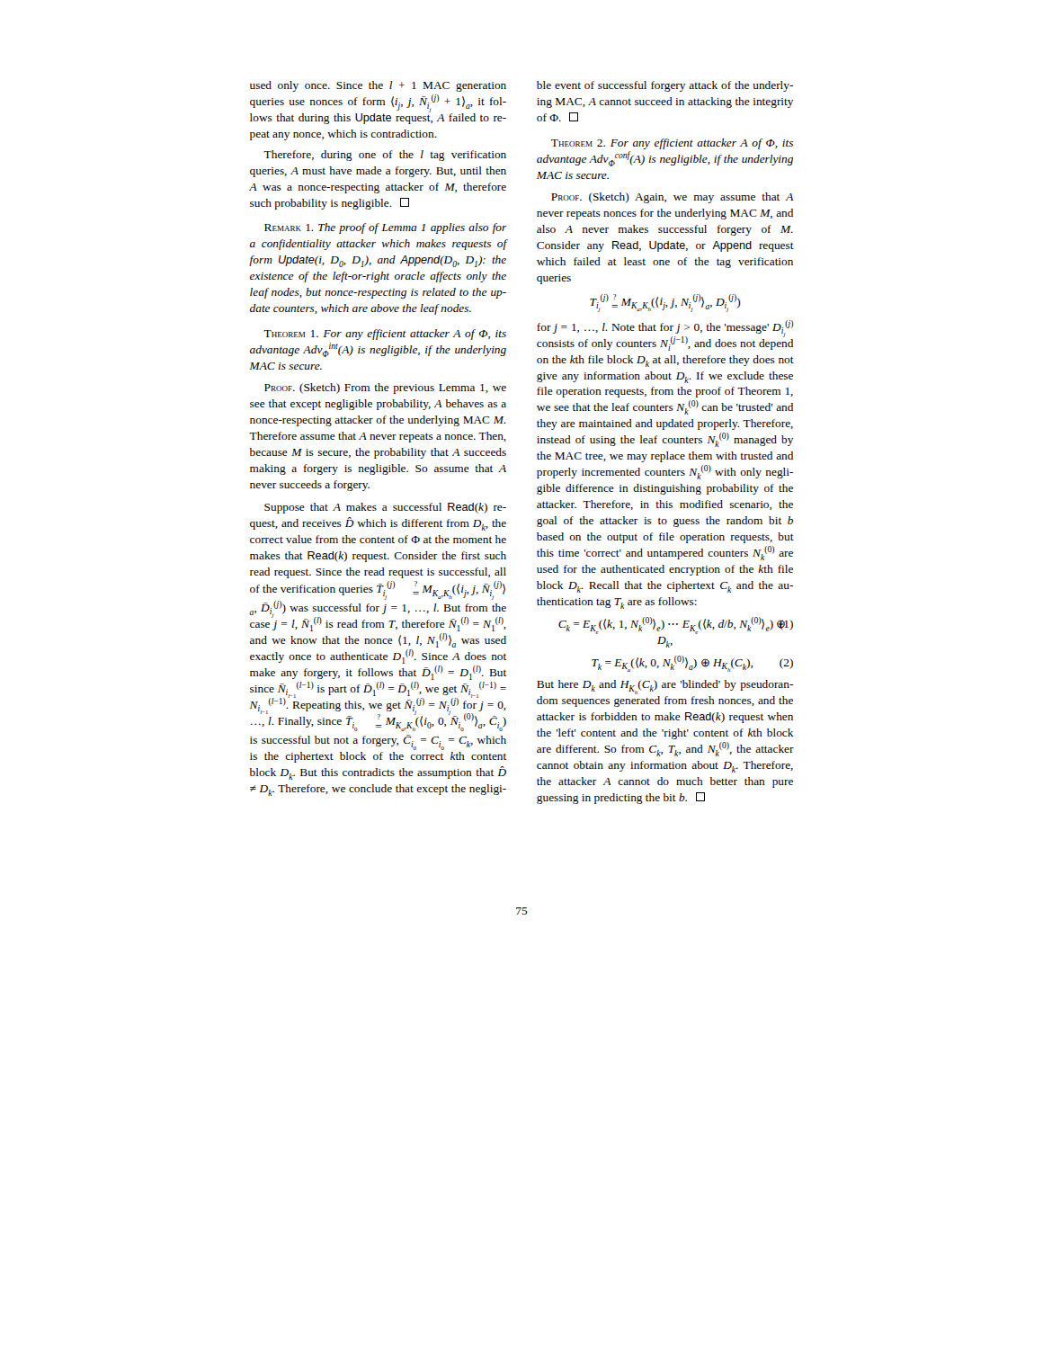used only once. Since the l + 1 MAC generation queries use nonces of form ⟨ij, j, N̄ij(j) + 1⟩a, it follows that during this Update request, A failed to repeat any nonce, which is contradiction.
Therefore, during one of the l tag verification queries, A must have made a forgery. But, until then A was a nonce-respecting attacker of M, therefore such probability is negligible.
Remark 1. The proof of Lemma 1 applies also for a confidentiality attacker which makes requests of form Update(i, D0, D1), and Append(D0, D1): the existence of the left-or-right oracle affects only the leaf nodes, but nonce-respecting is related to the update counters, which are above the leaf nodes.
Theorem 1. For any efficient attacker A of Φ, its advantage AdvΦint(A) is negligible, if the underlying MAC is secure.
Proof. (Sketch) From the previous Lemma 1, we see that except negligible probability, A behaves as a nonce-respecting attacker of the underlying MAC M. Therefore assume that A never repeats a nonce. Then, because M is secure, the probability that A succeeds making a forgery is negligible. So assume that A never succeeds a forgery.
Suppose that A makes a successful Read(k) request, and receives D̂ which is different from Dk, the correct value from the content of Φ at the moment he makes that Read(k) request. Consider the first such read request. Since the read request is successful, all of the verification queries T̄ij(j) ?= MKa,Kh(⟨ij, j, N̄ij(j)⟩a, D̄ij(j)) was successful for j = 1, …, l. But from the case j = l, N̄1(l) is read from T, therefore N̄1(l) = N1(l), and we know that the nonce ⟨1, l, N1(l)⟩a was used exactly once to authenticate D1(l). Since A does not make any forgery, it follows that D̄1(l) = D1(l). But since N̄il−1(l−1) is part of D̄1(l) = D̄1(l), we get N̄il−1(l−1) = Nil−1(l−1). Repeating this, we get N̄ij(j) = Nij(j) for j = 0, …, l. Finally, since T̄i0 ?= MKa,Kh(⟨i0, 0, N̄i0(0)⟩a, C̄i0) is successful but not a forgery, C̄i0 = Ci0 = Ck, which is the ciphertext block of the correct kth content block Dk. But this contradicts the assumption that D̂ ≠ Dk. Therefore, we conclude that except the negligible event of successful forgery attack of the underlying MAC, A cannot succeed in attacking the integrity of Φ.
Theorem 2. For any efficient attacker A of Φ, its advantage AdvΦconf(A) is negligible, if the underlying MAC is secure.
Proof. (Sketch) Again, we may assume that A never repeats nonces for the underlying MAC M, and also A never makes successful forgery of M. Consider any Read, Update, or Append request which failed at least one of the tag verification queries
Tij(j) ?= MKa,Kh(⟨ij, j, Nij(j)⟩a, Dij(j))
for j = 1, …, l. Note that for j > 0, the 'message' Dij(j) consists of only counters Ni(j−1), and does not depend on the kth file block Dk at all, therefore they does not give any information about Dk. If we exclude these file operation requests, from the proof of Theorem 1, we see that the leaf counters Nk(0) can be 'trusted' and they are maintained and updated properly. Therefore, instead of using the leaf counters Nk(0) managed by the MAC tree, we may replace them with trusted and properly incremented counters Nk(0) with only negligible difference in distinguishing probability of the attacker. Therefore, in this modified scenario, the goal of the attacker is to guess the random bit b based on the output of file operation requests, but this time 'correct' and untampered counters Nk(0) are used for the authenticated encryption of the kth file block Dk. Recall that the ciphertext Ck and the authentication tag Tk are as follows:
Ck = EKe(⟨k, 1, Nk(0)⟩e) ⋯ EKe(⟨k, d/b, Nk(0)⟩e) ⊕ Dk, (1)
Tk = EKa(⟨k, 0, Nk(0)⟩a) ⊕ HKh(Ck), (2)
But here Dk and HKh(Ck) are 'blinded' by pseudorandom sequences generated from fresh nonces, and the attacker is forbidden to make Read(k) request when the 'left' content and the 'right' content of kth block are different. So from Ck, Tk, and Nk(0), the attacker cannot obtain any information about Dk. Therefore, the attacker A cannot do much better than pure guessing in predicting the bit b.
75